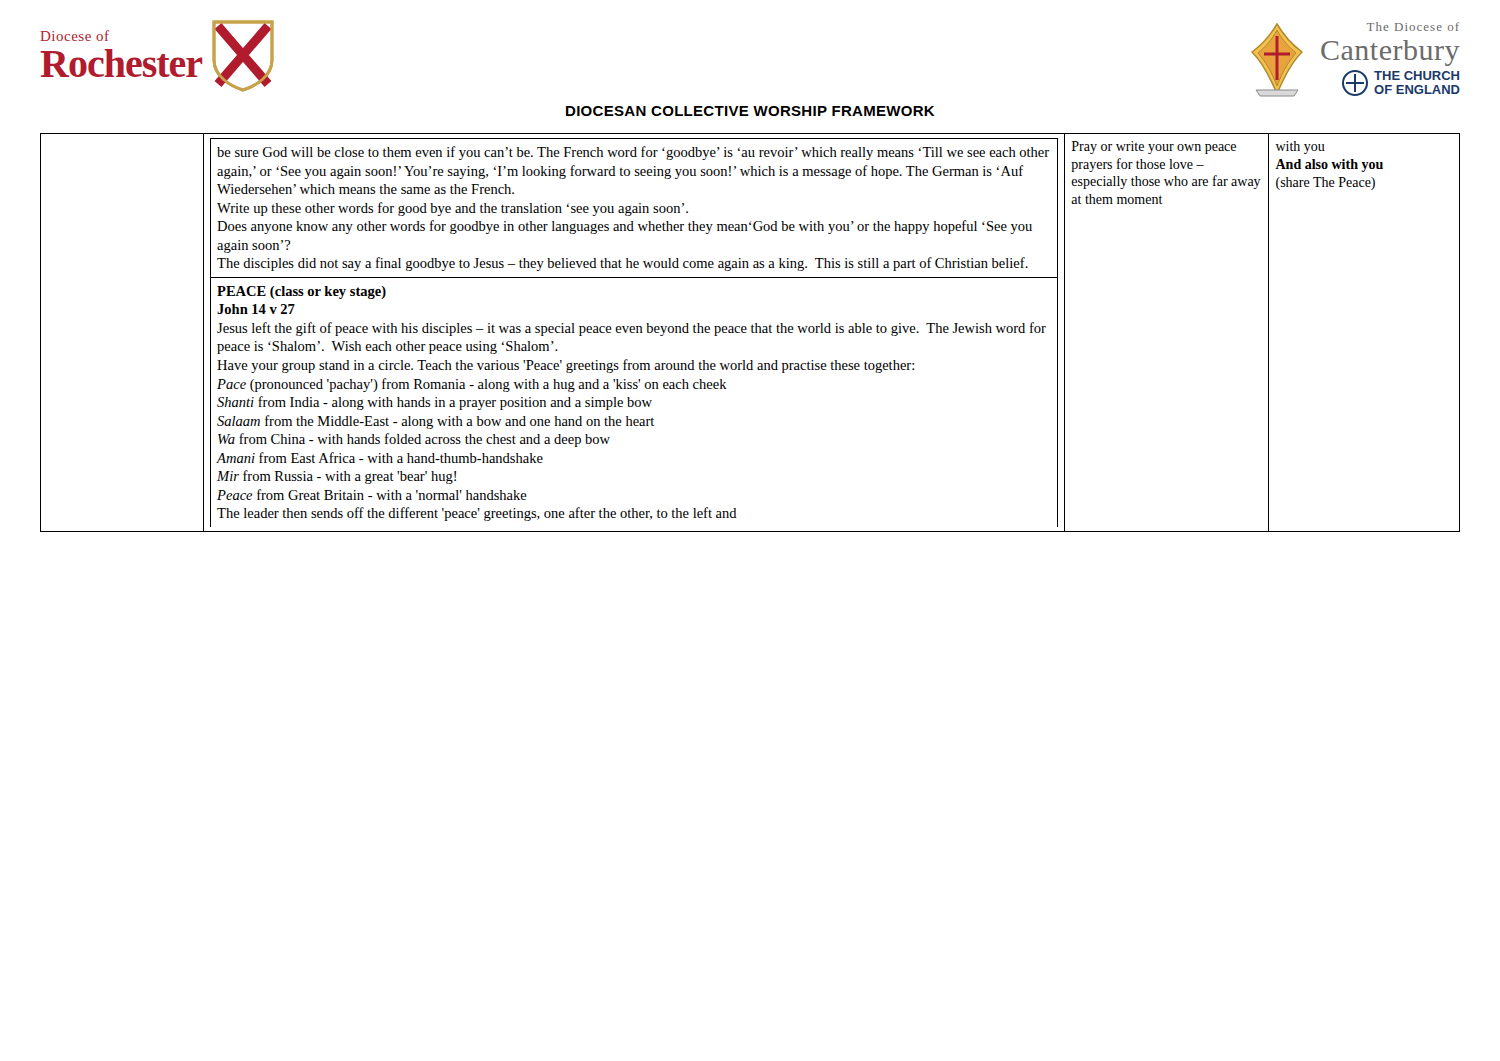Diocese of
Rochester
The Diocese of
Canterbury
THE CHURCH
OF ENGLAND
DIOCESAN COLLECTIVE WORSHIP FRAMEWORK
| | / be sure God will be close to them even if you can’t be. The French word for ‘goodbye’ is ‘au revoir’ which really means ‘Till we see each other again,’ or ‘See you again soon!’ You’re saying, ‘I’m looking forward to seeing you soon!’ which is a message of hope. The German is ‘Auf Wiedersehen’ which means the same as the French. Write up these other words for good bye and the translation ‘see you again soon’. Does anyone know any other words for goodbye in other languages and whether they mean‘God be with you’ or the happy hopeful ‘See you again soon’? The disciples did not say a final goodbye to Jesus – they believed that he would come again as a king. This is still a part of Christian belief. / / PEACE (class or key stage) John 14 v 27 Jesus left the gift of peace with his disciples – it was a special peace even beyond the peace that the world is able to give. The Jewish word for peace is ‘Shalom’. Wish each other peace using ‘Shalom’. Have your group stand in a circle. Teach the various 'Peace' greetings from around the world and practise these together: Pace (pronounced 'pachay') from Romania - along with a hug and a 'kiss' on each cheek Shanti from India - along with hands in a prayer position and a simple bow Salaam from the Middle-East - along with a bow and one hand on the heart Wa from China - with hands folded across the chest and a deep bow Amani from East Africa - with a hand-thumb-handshake Mir from Russia - with a great 'bear' hug! Peace from Great Britain - with a 'normal' handshake The leader then sends off the different 'peace' greetings, one after the other, to the left and / | Pray or write your own peace prayers for those love – especially those who are far away at them moment | with you And also with you (share The Peace) |